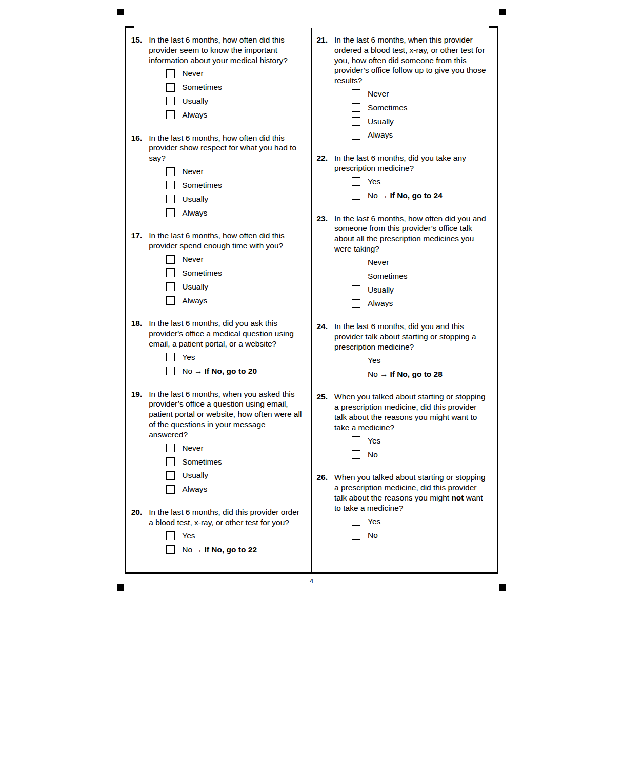15.
In the last 6 months, how often did this provider seem to know the important information about your medical history?
Never
Sometimes
Usually
Always
16.
In the last 6 months, how often did this provider show respect for what you had to say?
Never
Sometimes
Usually
Always
17.
In the last 6 months, how often did this provider spend enough time with you?
Never
Sometimes
Usually
Always
18.
In the last 6 months, did you ask this provider's office a medical question using email, a patient portal, or a website?
Yes
No → If No, go to 20
19.
In the last 6 months, when you asked this provider’s office a question using email, patient portal or website, how often were all of the questions in your message answered?
Never
Sometimes
Usually
Always
20.
In the last 6 months, did this provider order a blood test, x-ray, or other test for you?
Yes
No → If No, go to 22
21.
In the last 6 months, when this provider ordered a blood test, x-ray, or other test for you, how often did someone from this provider’s office follow up to give you those results?
Never
Sometimes
Usually
Always
22.
In the last 6 months, did you take any prescription medicine?
Yes
No → If No, go to 24
23.
In the last 6 months, how often did you and someone from this provider’s office talk about all the prescription medicines you were taking?
Never
Sometimes
Usually
Always
24.
In the last 6 months, did you and this provider talk about starting or stopping a prescription medicine?
Yes
No → If No, go to 28
25.
When you talked about starting or stopping a prescription medicine, did this provider talk about the reasons you might want to take a medicine?
Yes
No
26.
When you talked about starting or stopping a prescription medicine, did this provider talk about the reasons you might not want to take a medicine?
Yes
No
4